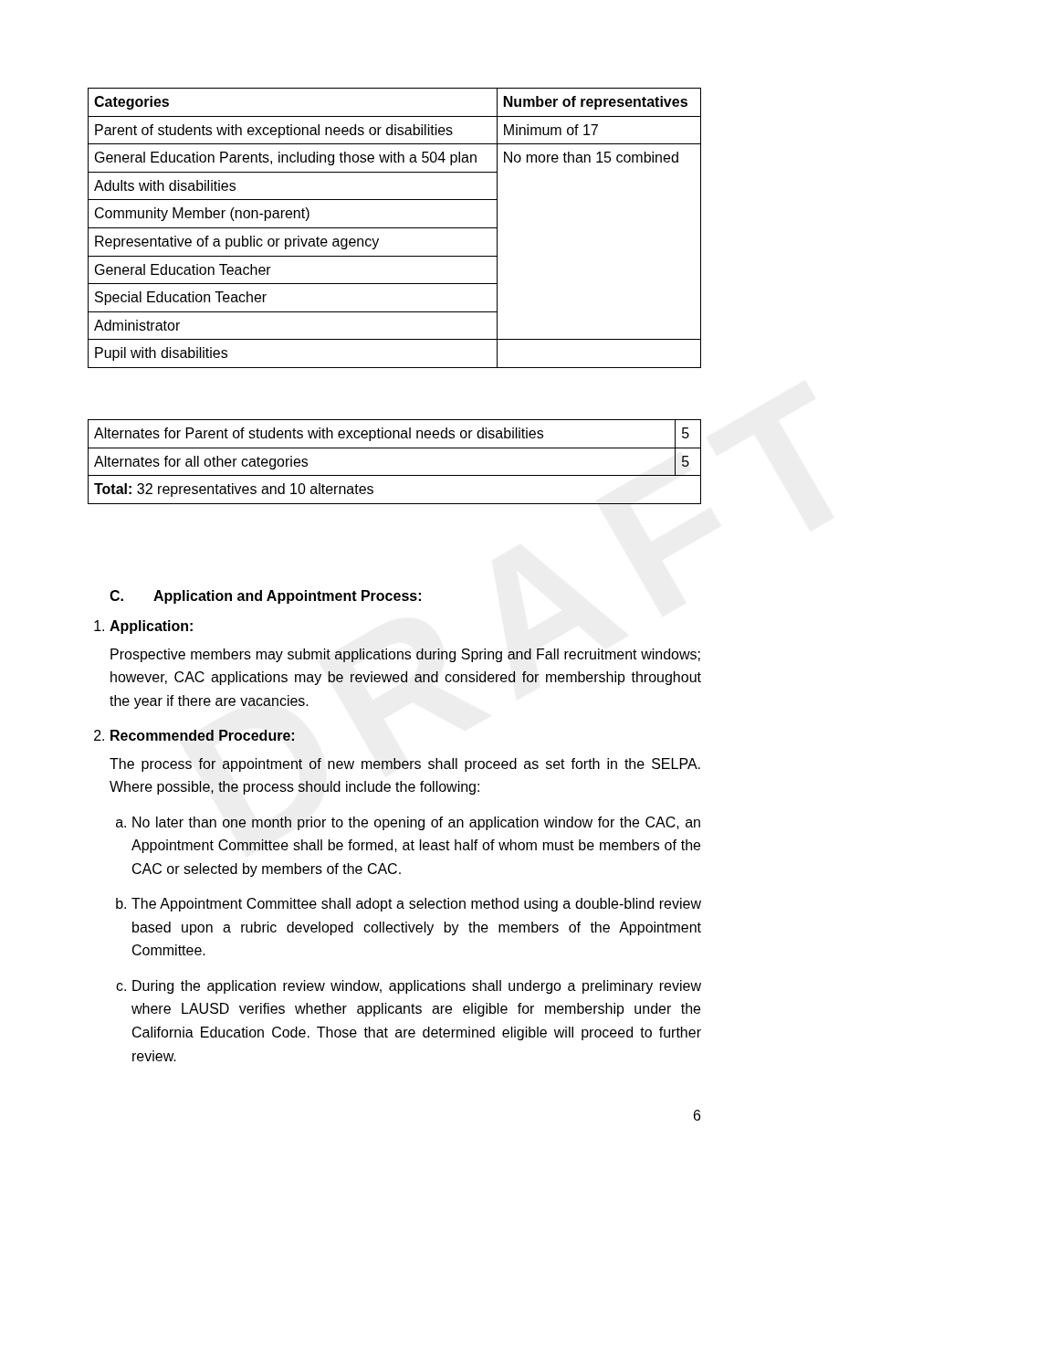DRAFT
| Categories | Number of representatives |
| --- | --- |
| Parent of students with exceptional needs or disabilities | Minimum of 17 |
| General Education Parents, including those with a 504 plan | No more than 15 combined |
| Adults with disabilities |
| Community Member (non-parent) |
| Representative of a public or private agency |
| General Education Teacher |
| Special Education Teacher |
| Administrator |
| Pupil with disabilities | |
| Alternates for Parent of students with exceptional needs or disabilities | 5 |
| Alternates for all other categories | 5 |
| Total: 32 representatives and 10 alternates |
C. Application and Appointment Process:
Application:
Prospective members may submit applications during Spring and Fall recruitment windows; however, CAC applications may be reviewed and considered for membership throughout the year if there are vacancies.
Recommended Procedure:
The process for appointment of new members shall proceed as set forth in the SELPA. Where possible, the process should include the following:
No later than one month prior to the opening of an application window for the CAC, an Appointment Committee shall be formed, at least half of whom must be members of the CAC or selected by members of the CAC.
The Appointment Committee shall adopt a selection method using a double-blind review based upon a rubric developed collectively by the members of the Appointment Committee.
During the application review window, applications shall undergo a preliminary review where LAUSD verifies whether applicants are eligible for membership under the California Education Code. Those that are determined eligible will proceed to further review.
6